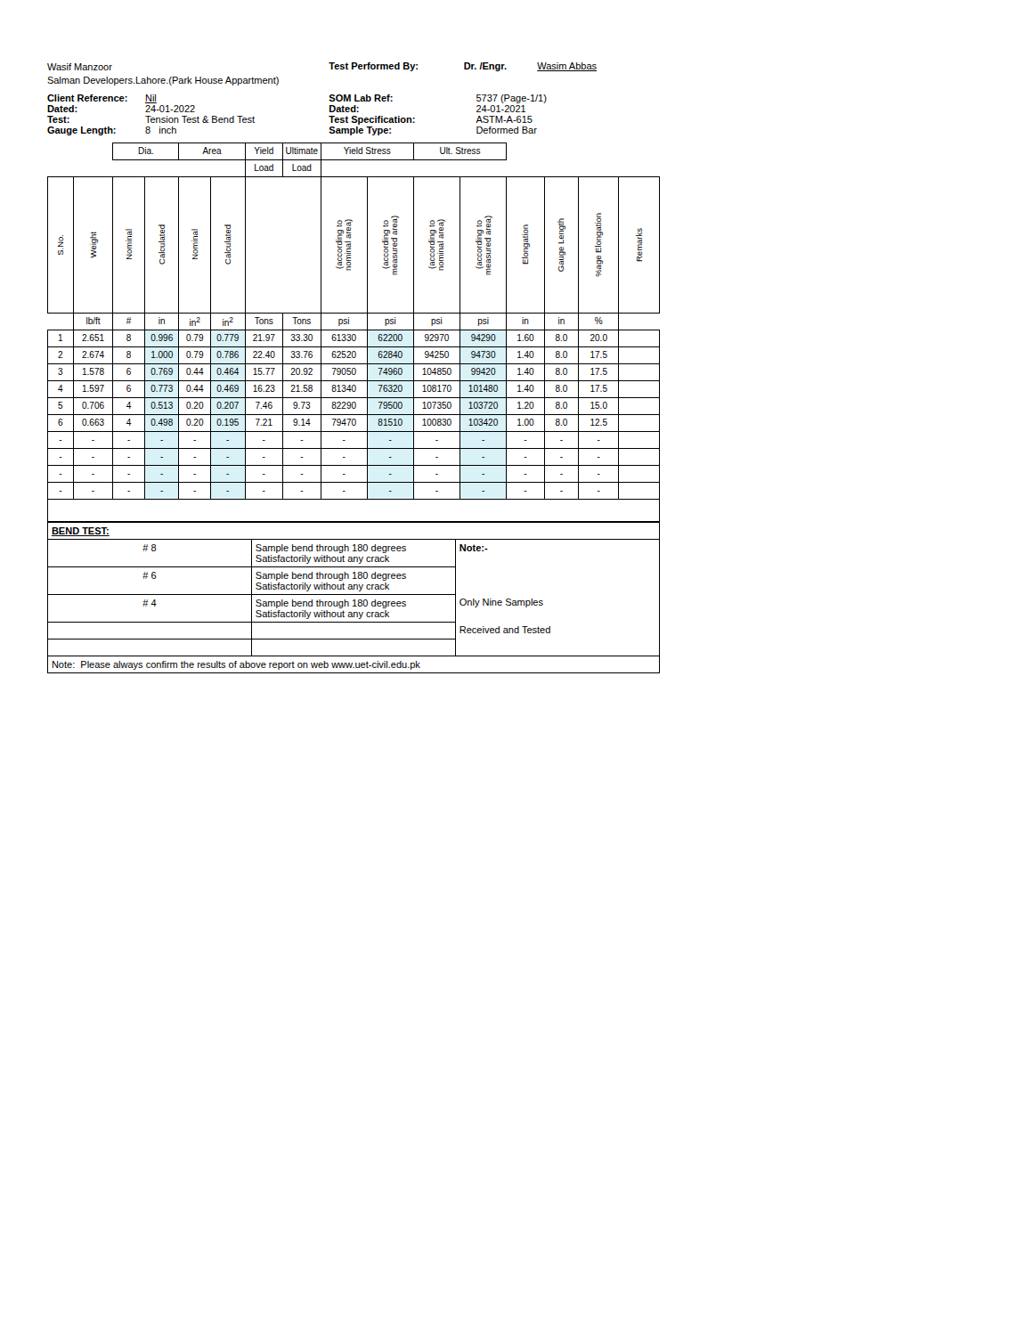| Wasif Manzoor Salman Developers.Lahore.(Park House Appartment) | Test Performed By: | Dr. /Engr. | Wasim Abbas |
| Client Reference: | Nil | SOM Lab Ref: | 5737 (Page-1/1) |
| Dated: | 24-01-2022 | Dated: | 24-01-2021 |
| Test: | Tension Test & Bend Test | Test Specification: | ASTM-A-615 |
| Gauge Length: | 8 inch | Sample Type: | Deformed Bar |
| | | Dia. | Area | Yield | Ultimate | Yield Stress | Ult. Stress | | | | |
| | | | | Load | Load | | | | |
| S.No. | Weight | Nominal | Calculated | Nominal | Calculated | | | (according to nominal area) | (according to measured area) | (according to nominal area) | (according to measured area) | Elongation | Gauge Length | %age Elongation | Remarks |
| | lb/ft | # | in | in 2 | in 2 | Tons | Tons | psi | psi | psi | psi | in | in | % | |
| 1 | 2.651 | 8 | 0.996 | 0.79 | 0.779 | 21.97 | 33.30 | 61330 | 62200 | 92970 | 94290 | 1.60 | 8.0 | 20.0 | |
| 2 | 2.674 | 8 | 1.000 | 0.79 | 0.786 | 22.40 | 33.76 | 62520 | 62840 | 94250 | 94730 | 1.40 | 8.0 | 17.5 | |
| 3 | 1.578 | 6 | 0.769 | 0.44 | 0.464 | 15.77 | 20.92 | 79050 | 74960 | 104850 | 99420 | 1.40 | 8.0 | 17.5 | |
| 4 | 1.597 | 6 | 0.773 | 0.44 | 0.469 | 16.23 | 21.58 | 81340 | 76320 | 108170 | 101480 | 1.40 | 8.0 | 17.5 | |
| 5 | 0.706 | 4 | 0.513 | 0.20 | 0.207 | 7.46 | 9.73 | 82290 | 79500 | 107350 | 103720 | 1.20 | 8.0 | 15.0 | |
| 6 | 0.663 | 4 | 0.498 | 0.20 | 0.195 | 7.21 | 9.14 | 79470 | 81510 | 100830 | 103420 | 1.00 | 8.0 | 12.5 | |
| - | - | - | - | - | - | - | - | - | - | - | - | - | - | - | |
| - | - | - | - | - | - | - | - | - | - | - | - | - | - | - | |
| - | - | - | - | - | - | - | - | - | - | - | - | - | - | - | |
| - | - | - | - | - | - | - | - | - | - | - | - | - | - | - | |
| BEND TEST: |
| # 8 | Sample bend through 180 degrees Satisfactorily without any crack | Note:- |
| # 6 | Sample bend through 180 degrees Satisfactorily without any crack | |
| # 4 | Sample bend through 180 degrees Satisfactorily without any crack | Only Nine Samples |
| | | Received and Tested |
| Note: Please always confirm the results of above report on web www.uet-civil.edu.pk |